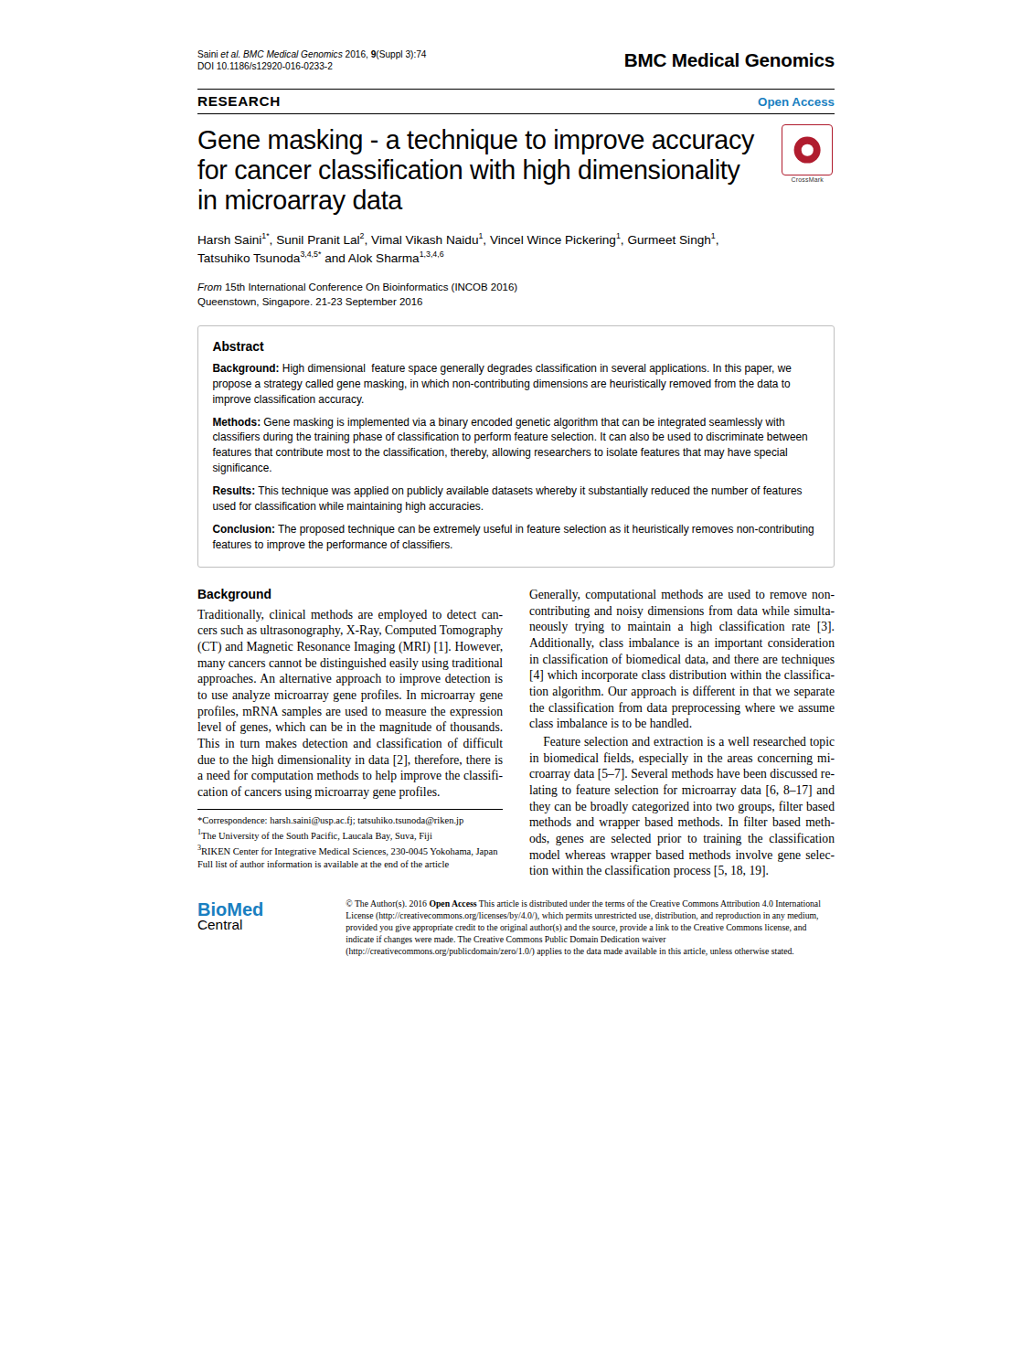Saini et al. BMC Medical Genomics 2016, 9(Suppl 3):74
DOI 10.1186/s12920-016-0233-2
BMC Medical Genomics
RESEARCH
Open Access
CrossMark
Gene masking - a technique to improve accuracy for cancer classification with high dimensionality in microarray data
Harsh Saini1*, Sunil Pranit Lal2, Vimal Vikash Naidu1, Vincel Wince Pickering1, Gurmeet Singh1,
Tatsuhiko Tsunoda3,4,5* and Alok Sharma1,3,4,6
From 15th International Conference On Bioinformatics (INCOB 2016)
Queenstown, Singapore. 21-23 September 2016
Abstract
Background: High dimensional feature space generally degrades classification in several applications. In this paper, we propose a strategy called gene masking, in which non-contributing dimensions are heuristically removed from the data to improve classification accuracy.
Methods: Gene masking is implemented via a binary encoded genetic algorithm that can be integrated seamlessly with classifiers during the training phase of classification to perform feature selection. It can also be used to discriminate between features that contribute most to the classification, thereby, allowing researchers to isolate features that may have special significance.
Results: This technique was applied on publicly available datasets whereby it substantially reduced the number of features used for classification while maintaining high accuracies.
Conclusion: The proposed technique can be extremely useful in feature selection as it heuristically removes non-contributing features to improve the performance of classifiers.
Background
Traditionally, clinical methods are employed to detect cancers such as ultrasonography, X-Ray, Computed Tomography (CT) and Magnetic Resonance Imaging (MRI) [1]. However, many cancers cannot be distinguished easily using traditional approaches. An alternative approach to improve detection is to use analyze microarray gene profiles. In microarray gene profiles, mRNA samples are used to measure the expression level of genes, which can be in the magnitude of thousands. This in turn makes detection and classification of difficult due to the high dimensionality in data [2], therefore, there is a need for computation methods to help improve the classification of cancers using microarray gene profiles.
*Correspondence: harsh.saini@usp.ac.fj; tatsuhiko.tsunoda@riken.jp
1The University of the South Pacific, Laucala Bay, Suva, Fiji
3RIKEN Center for Integrative Medical Sciences, 230-0045 Yokohama, Japan
Full list of author information is available at the end of the article
Generally, computational methods are used to remove non-contributing and noisy dimensions from data while simultaneously trying to maintain a high classification rate [3]. Additionally, class imbalance is an important consideration in classification of biomedical data, and there are techniques [4] which incorporate class distribution within the classification algorithm. Our approach is different in that we separate the classification from data preprocessing where we assume class imbalance is to be handled.
Feature selection and extraction is a well researched topic in biomedical fields, especially in the areas concerning microarray data [5–7]. Several methods have been discussed relating to feature selection for microarray data [6, 8–17] and they can be broadly categorized into two groups, filter based methods and wrapper based methods. In filter based methods, genes are selected prior to training the classification model whereas wrapper based methods involve gene selection within the classification process [5, 18, 19].
BioMed
Central
© The Author(s). 2016 Open Access This article is distributed under the terms of the Creative Commons Attribution 4.0 International License (http://creativecommons.org/licenses/by/4.0/), which permits unrestricted use, distribution, and reproduction in any medium, provided you give appropriate credit to the original author(s) and the source, provide a link to the Creative Commons license, and indicate if changes were made. The Creative Commons Public Domain Dedication waiver (http://creativecommons.org/publicdomain/zero/1.0/) applies to the data made available in this article, unless otherwise stated.